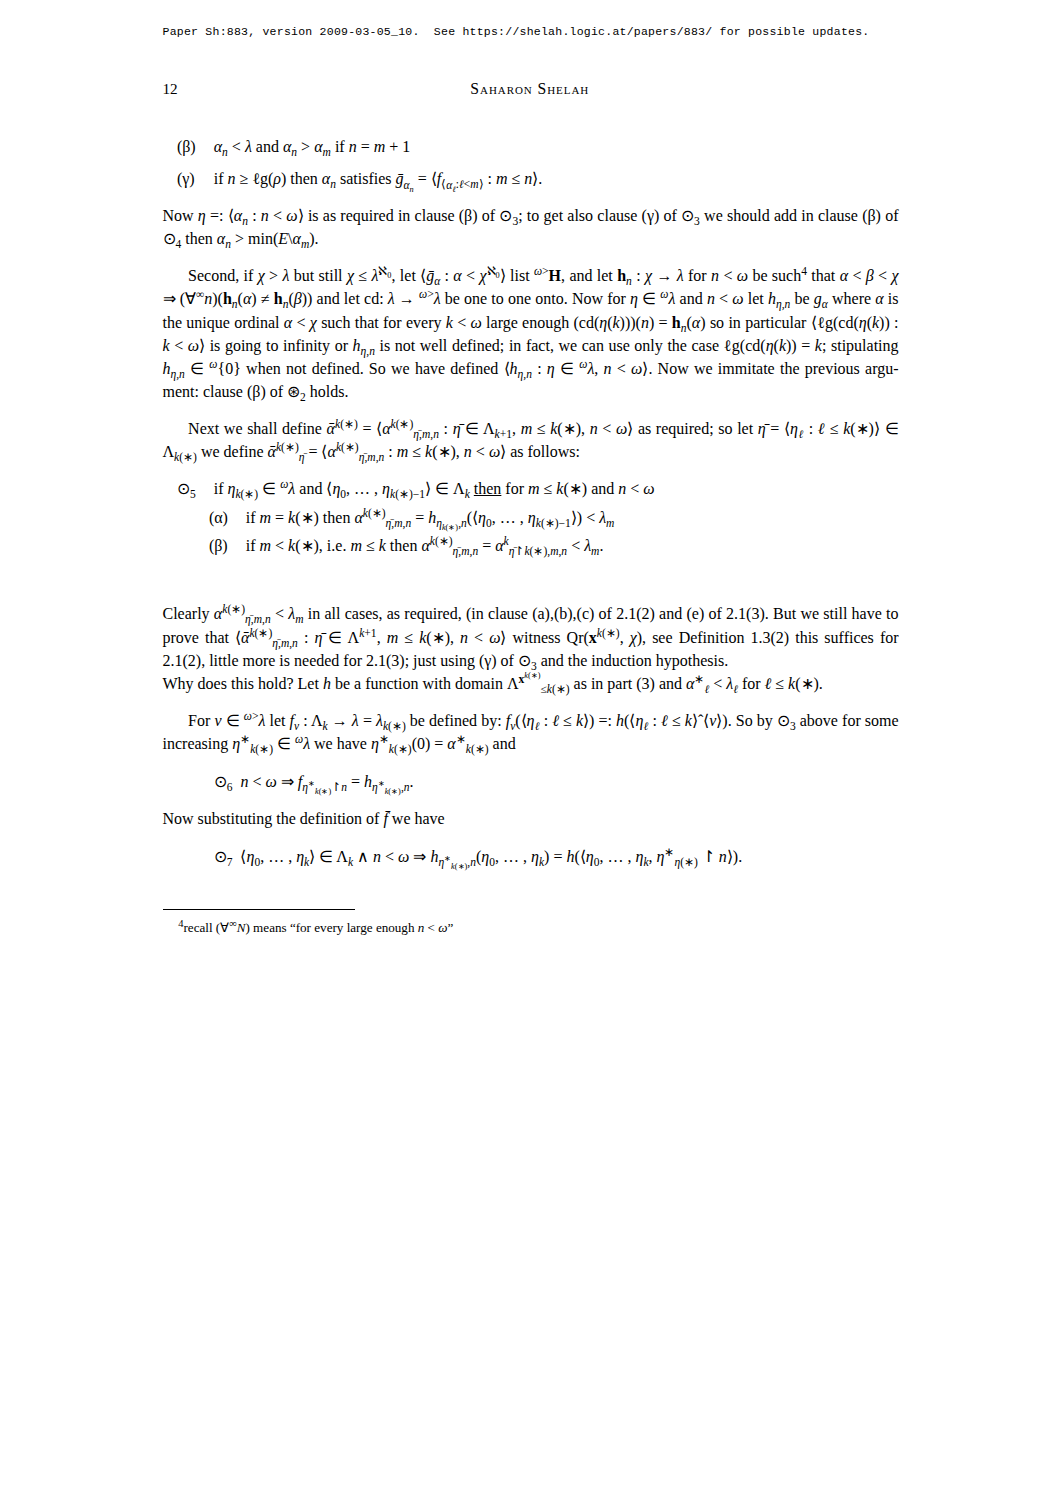Paper Sh:883, version 2009-03-05_10. See https://shelah.logic.at/papers/883/ for possible updates.
12
Saharon Shelah
(β) αn < λ and αn > αm if n = m + 1
(γ) if n ≥ ℓg(ρ) then αn satisfies ḡαn = ⟨f⟨αℓ:ℓ<m⟩ : m ≤ n⟩.
Now η =: ⟨αn : n < ω⟩ is as required in clause (β) of ⊙3; to get also clause (γ) of ⊙3 we should add in clause (β) of ⊙4 then αn > min(E\αm).
Second, if χ > λ but still χ ≤ λℵ0, let ⟨ḡα : α < χℵ0⟩ list ω>H, and let hn : χ → λ for n < ω be such4 that α < β < χ ⇒ (∀∞n)(hn(α) ≠ hn(β)) and let cd: λ → ω>λ be one to one onto. Now for η ∈ ωλ and n < ω let hη,n be gα where α is the unique ordinal α < χ such that for every k < ω large enough (cd(η(k)))(n) = hn(α) so in particular ⟨ℓg(cd(η(k)) : k < ω⟩ is going to infinity or hη,n is not well defined; in fact, we can use only the case ℓg(cd(η(k)) = k; stipulating hη,n ∈ ω{0} when not defined. So we have defined ⟨hη,n : η ∈ ωλ, n < ω⟩. Now we immitate the previous argument: clause (β) of ⊛2 holds.
Next we shall define ᾱk(∗) = ⟨αk(∗)η̄,m,n : η̄ ∈ Λk+1, m ≤ k(∗), n < ω⟩ as required; so let η̄ = ⟨ηℓ : ℓ ≤ k(∗)⟩ ∈ Λk(∗) we define ᾱk(∗)η̄ = ⟨αk(∗)η̄,m,n : m ≤ k(∗), n < ω⟩ as follows:
⊙5 if ηk(∗) ∈ ωλ and ⟨η0, … , ηk(∗)−1⟩ ∈ Λk then for m ≤ k(∗) and n < ω
(α) if m = k(∗) then αk(∗)η̄,m,n = hηk(∗),n(⟨η0, … , ηk(∗)−1⟩) < λm
(β) if m < k(∗), i.e. m ≤ k then αk(∗)η̄,m,n = αkη̄↾k(∗),m,n < λm.
Clearly αk(∗)η̄,m,n < λm in all cases, as required, (in clause (a),(b),(c) of 2.1(2) and (e) of 2.1(3). But we still have to prove that ⟨ᾱk(∗)η̄,m,n : η̄ ∈ Λk+1, m ≤ k(∗), n < ω⟩ witness Qr(xk(∗), χ), see Definition 1.3(2) this suffices for 2.1(2), little more is needed for 2.1(3); just using (γ) of ⊙3 and the induction hypothesis.
Why does this hold? Let h be a function with domain Λxk(∗)≤k(∗) as in part (3) and α∗ℓ < λℓ for ℓ ≤ k(∗).
For ν ∈ ω>λ let fν : Λk → λ = λk(∗) be defined by: fν(⟨ηℓ : ℓ ≤ k⟩) =: h(⟨ηℓ : ℓ ≤ k⟩ˆ⟨ν⟩). So by ⊙3 above for some increasing η∗k(∗) ∈ ωλ we have η∗k(∗)(0) = α∗k(∗) and
⊙6 n < ω ⇒ fη∗k(∗)↾n = hη∗k(∗),n.
Now substituting the definition of f̄ we have
⊙7 ⟨η0, … , ηk⟩ ∈ Λk ∧ n < ω ⇒ hη∗k(∗),n(η0, … , ηk) = h(⟨η0, … , ηk, η∗η(∗) ↾ n⟩).
4recall (∀∞N) means “for every large enough n < ω”